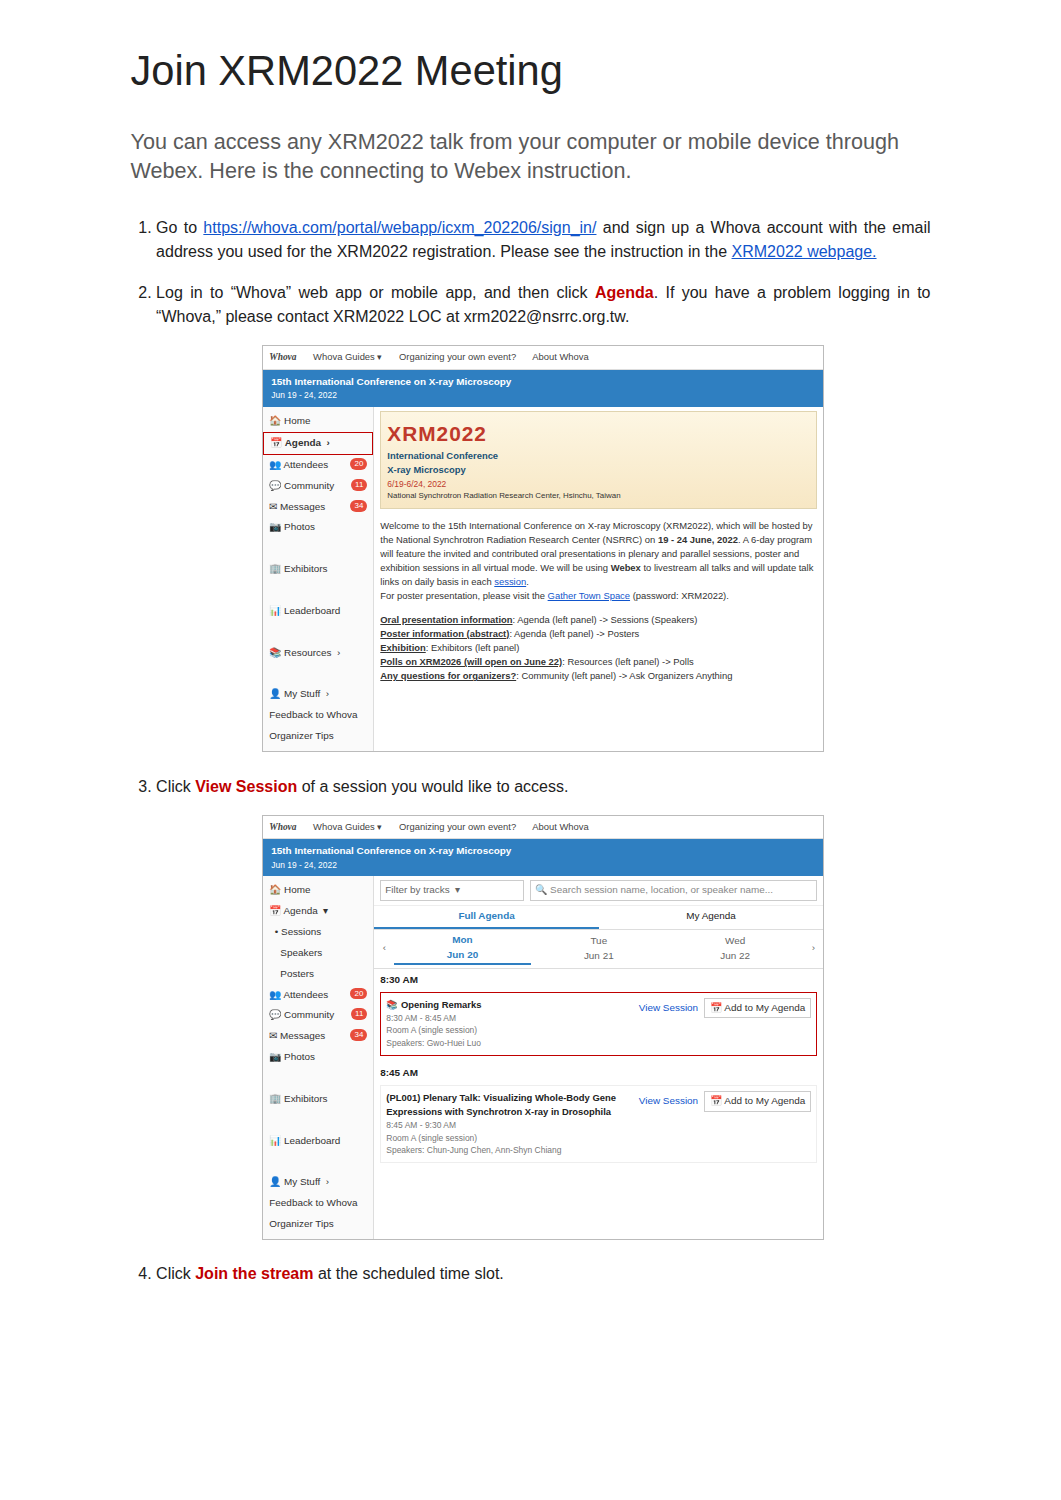Join XRM2022 Meeting
You can access any XRM2022 talk from your computer or mobile device through Webex. Here is the connecting to Webex instruction.
Go to https://whova.com/portal/webapp/icxm_202206/sign_in/ and sign up a Whova account with the email address you used for the XRM2022 registration. Please see the instruction in the XRM2022 webpage.
Log in to “Whova” web app or mobile app, and then click Agenda. If you have a problem logging in to “Whova,” please contact XRM2022 LOC at xrm2022@nsrrc.org.tw.
Whova Whova Guides ▾ Organizing your own event? About Whova
15th International Conference on X-ray Microscopy
Jun 19 - 24, 2022
🏠 Home
📅 Agenda ›
👥 Attendees 20
💬 Community 11
✉ Messages 34
📷 Photos
🏢 Exhibitors
📊 Leaderboard
📚 Resources ›
👤 My Stuff ›
Feedback to Whova
Organizer Tips
XRM2022
International Conference
X-ray Microscopy
6/19-6/24, 2022
National Synchrotron Radiation Research Center, Hsinchu, Taiwan
Welcome to the 15th International Conference on X-ray Microscopy (XRM2022), which will be hosted by the National Synchrotron Radiation Research Center (NSRRC) on 19 - 24 June, 2022. A 6-day program will feature the invited and contributed oral presentations in plenary and parallel sessions, poster and exhibition sessions in all virtual mode. We will be using Webex to livestream all talks and will update talk links on daily basis in each session.
For poster presentation, please visit the Gather Town Space (password: XRM2022).
Oral presentation information: Agenda (left panel) -> Sessions (Speakers)
Poster information (abstract): Agenda (left panel) -> Posters
Exhibition: Exhibitors (left panel)
Polls on XRM2026 (will open on June 22): Resources (left panel) -> Polls
Any questions for organizers?: Community (left panel) -> Ask Organizers Anything
Click View Session of a session you would like to access.
Whova Whova Guides ▾ Organizing your own event? About Whova
15th International Conference on X-ray Microscopy
Jun 19 - 24, 2022
🏠 Home
📅 Agenda ▾
• Sessions
Speakers
Posters
👥 Attendees 20
💬 Community 11
✉ Messages 34
📷 Photos
🏢 Exhibitors
📊 Leaderboard
👤 My Stuff ›
Feedback to Whova
Organizer Tips
Filter by tracks ▾
🔍 Search session name, location, or speaker name...
Full Agenda
My Agenda
‹
Mon
Jun 20
Tue
Jun 21
Wed
Jun 22
›
8:30 AM
📚 Opening Remarks
8:30 AM - 8:45 AM
Room A (single session)
Speakers: Gwo-Huei Luo
View Session 📅 Add to My Agenda
8:45 AM
(PL001) Plenary Talk: Visualizing Whole-Body Gene Expressions with Synchrotron X-ray in Drosophila
8:45 AM - 9:30 AM
Room A (single session)
Speakers: Chun-Jung Chen, Ann-Shyn Chiang
View Session 📅 Add to My Agenda
Click Join the stream at the scheduled time slot.